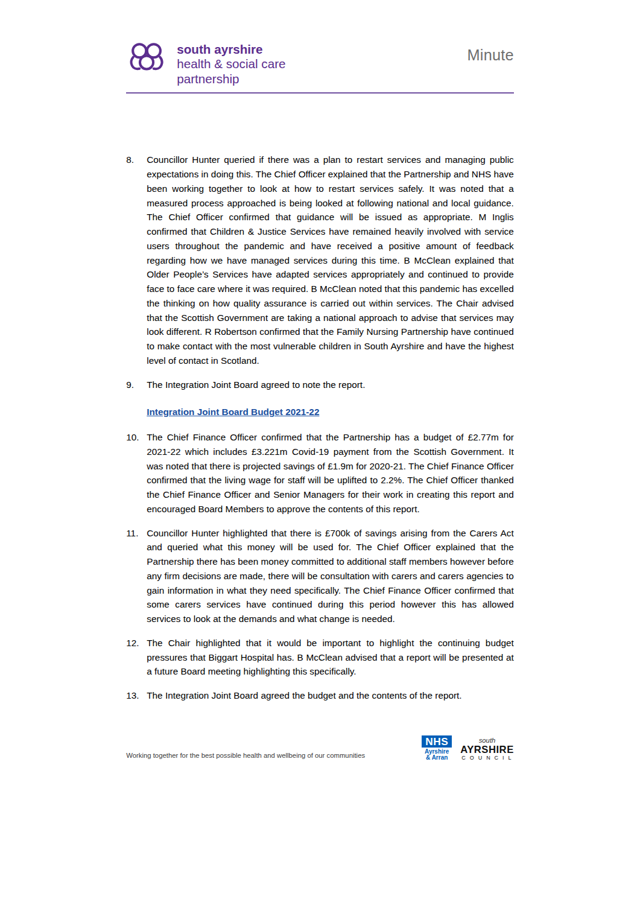south ayrshire
health & social care
partnership
Minute
8. Councillor Hunter queried if there was a plan to restart services and managing public expectations in doing this. The Chief Officer explained that the Partnership and NHS have been working together to look at how to restart services safely. It was noted that a measured process approached is being looked at following national and local guidance. The Chief Officer confirmed that guidance will be issued as appropriate. M Inglis confirmed that Children & Justice Services have remained heavily involved with service users throughout the pandemic and have received a positive amount of feedback regarding how we have managed services during this time. B McClean explained that Older People’s Services have adapted services appropriately and continued to provide face to face care where it was required. B McClean noted that this pandemic has excelled the thinking on how quality assurance is carried out within services. The Chair advised that the Scottish Government are taking a national approach to advise that services may look different. R Robertson confirmed that the Family Nursing Partnership have continued to make contact with the most vulnerable children in South Ayrshire and have the highest level of contact in Scotland.
9. The Integration Joint Board agreed to note the report.
Integration Joint Board Budget 2021-22
10. The Chief Finance Officer confirmed that the Partnership has a budget of £2.77m for 2021-22 which includes £3.221m Covid-19 payment from the Scottish Government. It was noted that there is projected savings of £1.9m for 2020-21. The Chief Finance Officer confirmed that the living wage for staff will be uplifted to 2.2%. The Chief Officer thanked the Chief Finance Officer and Senior Managers for their work in creating this report and encouraged Board Members to approve the contents of this report.
11. Councillor Hunter highlighted that there is £700k of savings arising from the Carers Act and queried what this money will be used for. The Chief Officer explained that the Partnership there has been money committed to additional staff members however before any firm decisions are made, there will be consultation with carers and carers agencies to gain information in what they need specifically. The Chief Finance Officer confirmed that some carers services have continued during this period however this has allowed services to look at the demands and what change is needed.
12. The Chair highlighted that it would be important to highlight the continuing budget pressures that Biggart Hospital has. B McClean advised that a report will be presented at a future Board meeting highlighting this specifically.
13. The Integration Joint Board agreed the budget and the contents of the report.
Working together for the best possible health and wellbeing of our communities
NHS
Ayrshire
& Arran
south
AYRSHIRE
C O U N C I L